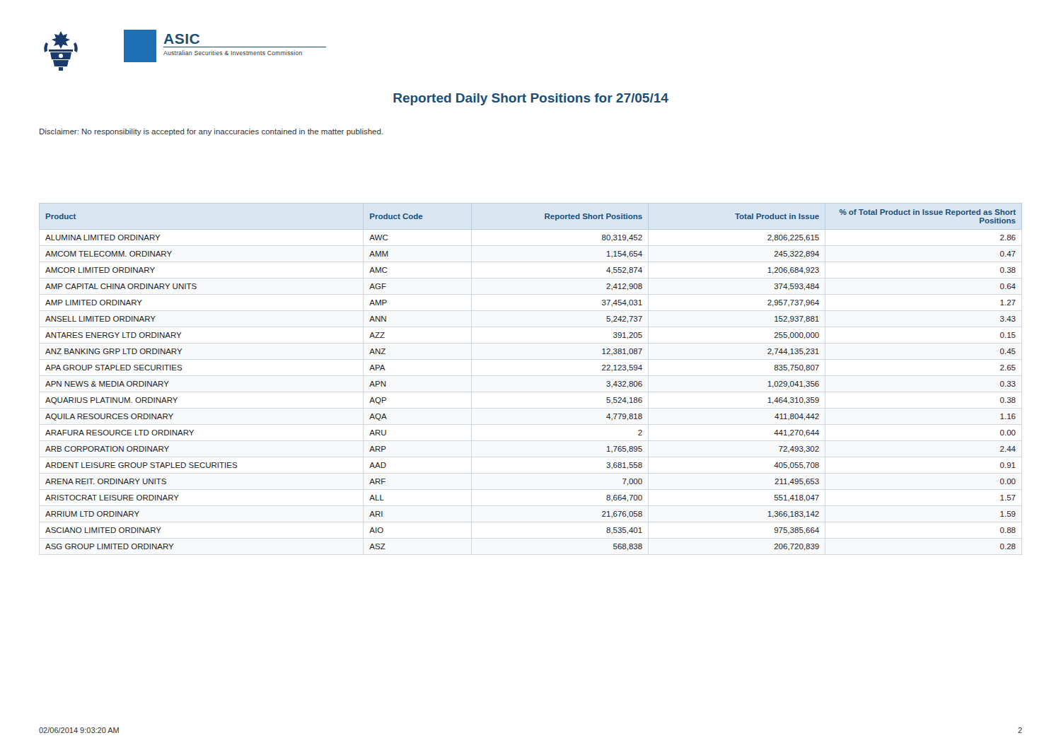ASIC
Australian Securities & Investments Commission
Reported Daily Short Positions for 27/05/14
Disclaimer: No responsibility is accepted for any inaccuracies contained in the matter published.
| Product | Product Code | Reported Short Positions | Total Product in Issue | % of Total Product in Issue Reported as Short Positions |
| --- | --- | --- | --- | --- |
| ALUMINA LIMITED ORDINARY | AWC | 80,319,452 | 2,806,225,615 | 2.86 |
| AMCOM TELECOMM. ORDINARY | AMM | 1,154,654 | 245,322,894 | 0.47 |
| AMCOR LIMITED ORDINARY | AMC | 4,552,874 | 1,206,684,923 | 0.38 |
| AMP CAPITAL CHINA ORDINARY UNITS | AGF | 2,412,908 | 374,593,484 | 0.64 |
| AMP LIMITED ORDINARY | AMP | 37,454,031 | 2,957,737,964 | 1.27 |
| ANSELL LIMITED ORDINARY | ANN | 5,242,737 | 152,937,881 | 3.43 |
| ANTARES ENERGY LTD ORDINARY | AZZ | 391,205 | 255,000,000 | 0.15 |
| ANZ BANKING GRP LTD ORDINARY | ANZ | 12,381,087 | 2,744,135,231 | 0.45 |
| APA GROUP STAPLED SECURITIES | APA | 22,123,594 | 835,750,807 | 2.65 |
| APN NEWS & MEDIA ORDINARY | APN | 3,432,806 | 1,029,041,356 | 0.33 |
| AQUARIUS PLATINUM. ORDINARY | AQP | 5,524,186 | 1,464,310,359 | 0.38 |
| AQUILA RESOURCES ORDINARY | AQA | 4,779,818 | 411,804,442 | 1.16 |
| ARAFURA RESOURCE LTD ORDINARY | ARU | 2 | 441,270,644 | 0.00 |
| ARB CORPORATION ORDINARY | ARP | 1,765,895 | 72,493,302 | 2.44 |
| ARDENT LEISURE GROUP STAPLED SECURITIES | AAD | 3,681,558 | 405,055,708 | 0.91 |
| ARENA REIT. ORDINARY UNITS | ARF | 7,000 | 211,495,653 | 0.00 |
| ARISTOCRAT LEISURE ORDINARY | ALL | 8,664,700 | 551,418,047 | 1.57 |
| ARRIUM LTD ORDINARY | ARI | 21,676,058 | 1,366,183,142 | 1.59 |
| ASCIANO LIMITED ORDINARY | AIO | 8,535,401 | 975,385,664 | 0.88 |
| ASG GROUP LIMITED ORDINARY | ASZ | 568,838 | 206,720,839 | 0.28 |
02/06/2014 9:03:20 AM
2